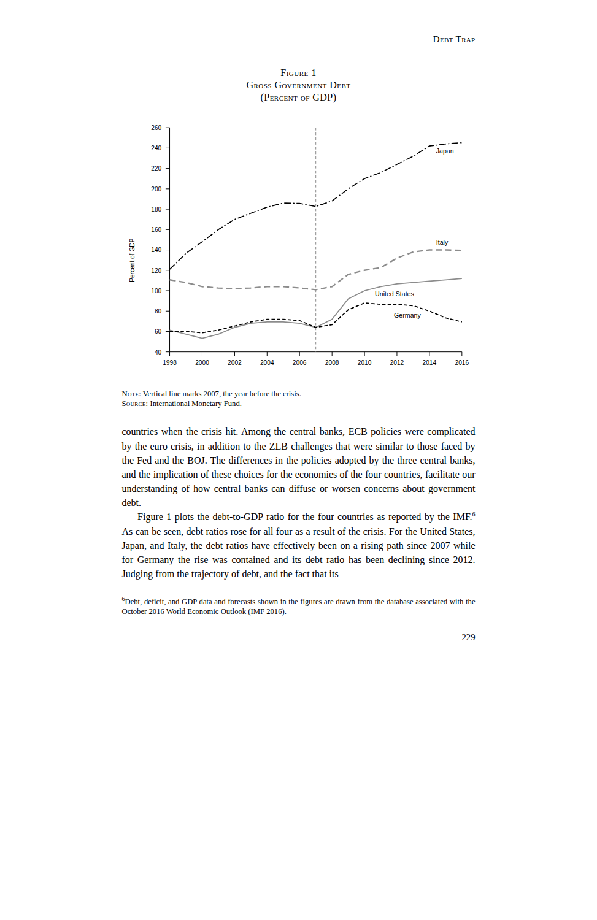Debt Trap
Figure 1 Gross Government Debt (Percent of GDP)
Percent of GDP 40 60 80 100 120 140 160 180 200 220 240 260 1998 2000 2002 2004 2006 2008 2010 2012 2014 2016 Japan Italy United States Germany
Note: Vertical line marks 2007, the year before the crisis.
Source: International Monetary Fund.
countries when the crisis hit. Among the central banks, ECB policies were complicated by the euro crisis, in addition to the ZLB challenges that were similar to those faced by the Fed and the BOJ. The differences in the policies adopted by the three central banks, and the implication of these choices for the economies of the four countries, facilitate our understanding of how central banks can diffuse or worsen concerns about government debt.
Figure 1 plots the debt-to-GDP ratio for the four countries as reported by the IMF.6 As can be seen, debt ratios rose for all four as a result of the crisis. For the United States, Japan, and Italy, the debt ratios have effectively been on a rising path since 2007 while for Germany the rise was contained and its debt ratio has been declining since 2012. Judging from the trajectory of debt, and the fact that its
6Debt, deficit, and GDP data and forecasts shown in the figures are drawn from the database associated with the October 2016 World Economic Outlook (IMF 2016).
229